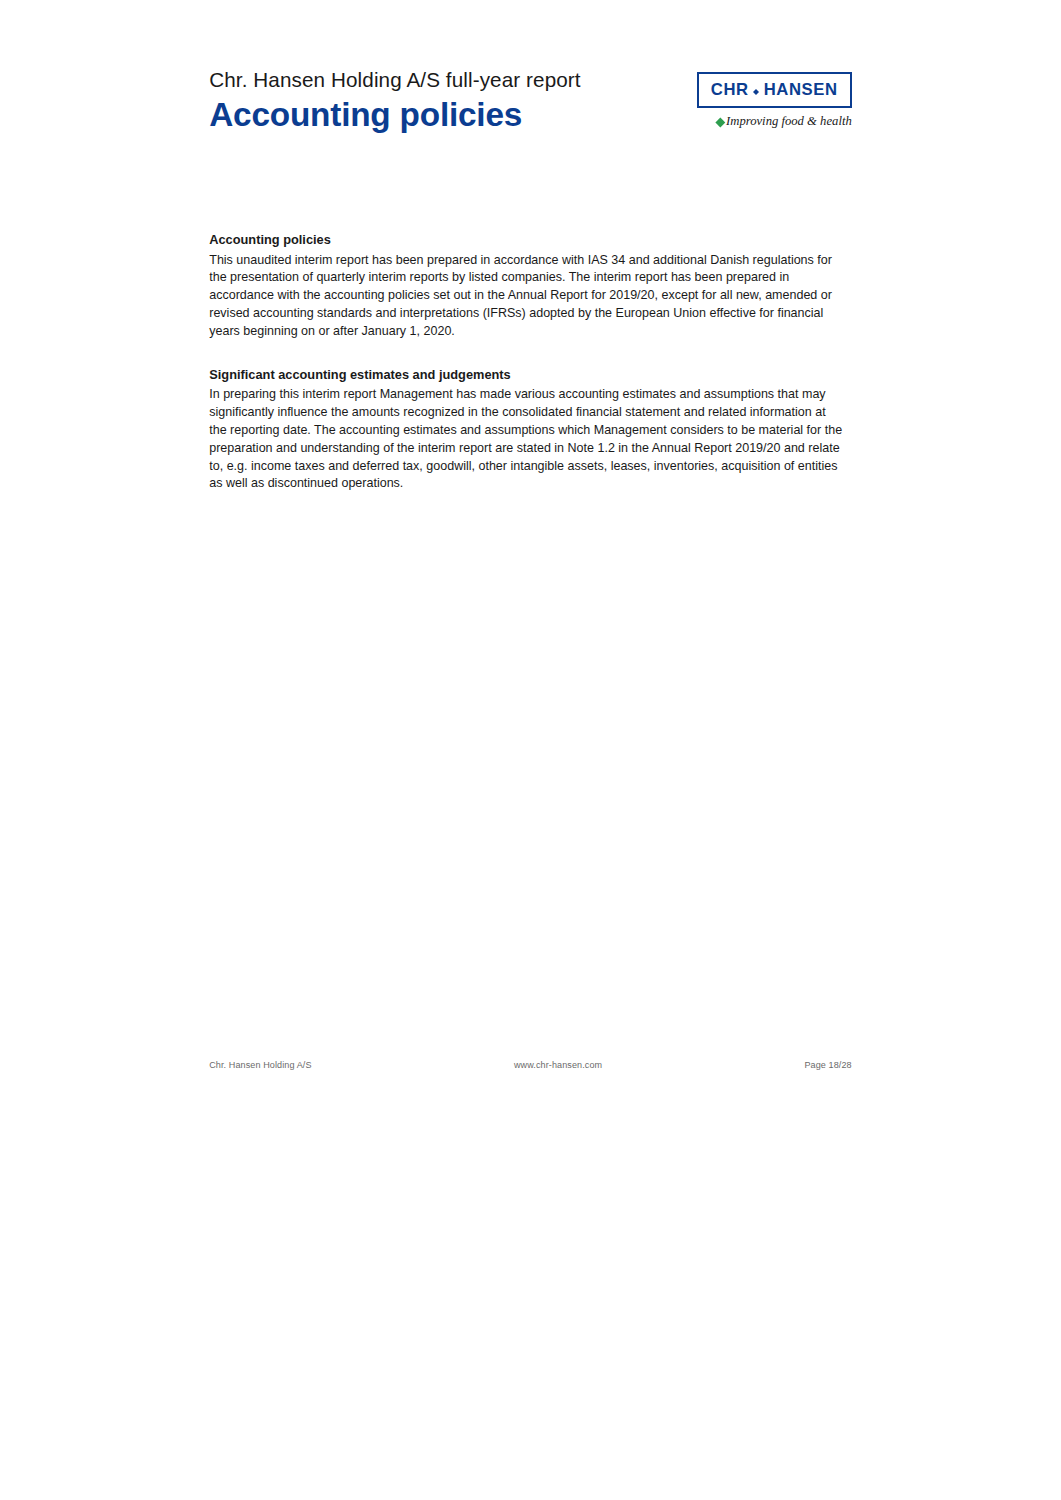Chr. Hansen Holding A/S full-year report
Accounting policies
CHR HANSEN
Improving food & health
Accounting policies
This unaudited interim report has been prepared in accordance with IAS 34 and additional Danish regulations for the presentation of quarterly interim reports by listed companies. The interim report has been prepared in accordance with the accounting policies set out in the Annual Report for 2019/20, except for all new, amended or revised accounting standards and interpretations (IFRSs) adopted by the European Union effective for financial years beginning on or after January 1, 2020.
Significant accounting estimates and judgements
In preparing this interim report Management has made various accounting estimates and assumptions that may significantly influence the amounts recognized in the consolidated financial statement and related information at the reporting date. The accounting estimates and assumptions which Management considers to be material for the preparation and understanding of the interim report are stated in Note 1.2 in the Annual Report 2019/20 and relate to, e.g. income taxes and deferred tax, goodwill, other intangible assets, leases, inventories, acquisition of entities as well as discontinued operations.
Chr. Hansen Holding A/S
www.chr-hansen.com
Page 18/28